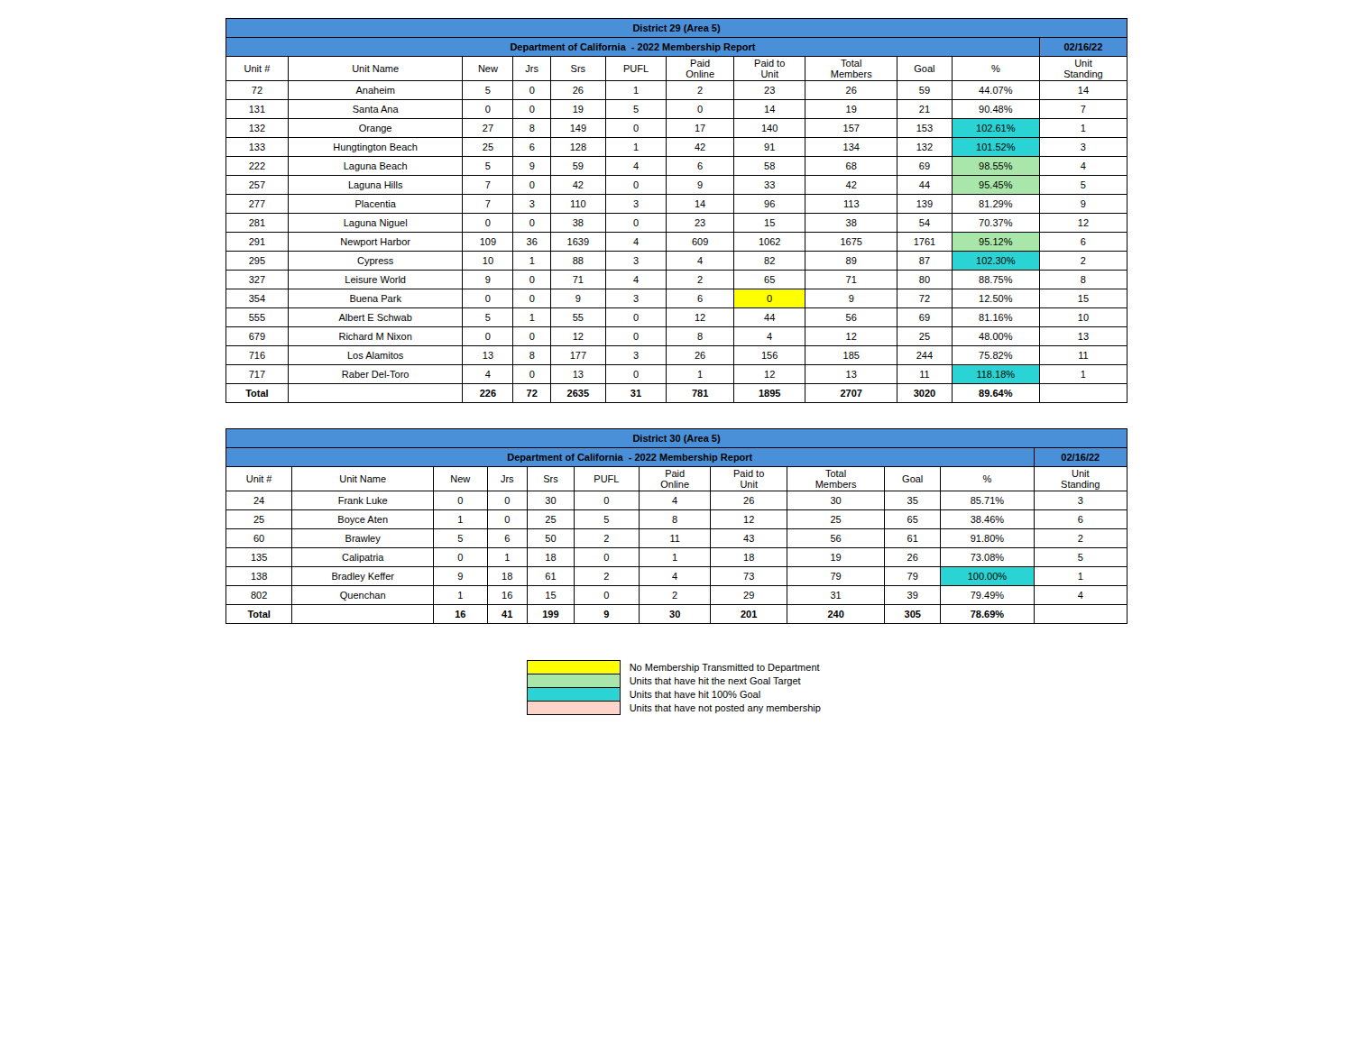| District 29 (Area 5) |
| Department of California - 2022 Membership Report | 02/16/22 |
| Unit # | Unit Name | New | Jrs | Srs | PUFL | Paid Online | Paid to Unit | Total Members | Goal | % | Unit Standing |
| 72 | Anaheim | 5 | 0 | 26 | 1 | 2 | 23 | 26 | 59 | 44.07% | 14 |
| 131 | Santa Ana | 0 | 0 | 19 | 5 | 0 | 14 | 19 | 21 | 90.48% | 7 |
| 132 | Orange | 27 | 8 | 149 | 0 | 17 | 140 | 157 | 153 | 102.61% | 1 |
| 133 | Hungtington Beach | 25 | 6 | 128 | 1 | 42 | 91 | 134 | 132 | 101.52% | 3 |
| 222 | Laguna Beach | 5 | 9 | 59 | 4 | 6 | 58 | 68 | 69 | 98.55% | 4 |
| 257 | Laguna Hills | 7 | 0 | 42 | 0 | 9 | 33 | 42 | 44 | 95.45% | 5 |
| 277 | Placentia | 7 | 3 | 110 | 3 | 14 | 96 | 113 | 139 | 81.29% | 9 |
| 281 | Laguna Niguel | 0 | 0 | 38 | 0 | 23 | 15 | 38 | 54 | 70.37% | 12 |
| 291 | Newport Harbor | 109 | 36 | 1639 | 4 | 609 | 1062 | 1675 | 1761 | 95.12% | 6 |
| 295 | Cypress | 10 | 1 | 88 | 3 | 4 | 82 | 89 | 87 | 102.30% | 2 |
| 327 | Leisure World | 9 | 0 | 71 | 4 | 2 | 65 | 71 | 80 | 88.75% | 8 |
| 354 | Buena Park | 0 | 0 | 9 | 3 | 6 | 0 | 9 | 72 | 12.50% | 15 |
| 555 | Albert E Schwab | 5 | 1 | 55 | 0 | 12 | 44 | 56 | 69 | 81.16% | 10 |
| 679 | Richard M Nixon | 0 | 0 | 12 | 0 | 8 | 4 | 12 | 25 | 48.00% | 13 |
| 716 | Los Alamitos | 13 | 8 | 177 | 3 | 26 | 156 | 185 | 244 | 75.82% | 11 |
| 717 | Raber Del-Toro | 4 | 0 | 13 | 0 | 1 | 12 | 13 | 11 | 118.18% | 1 |
| Total | | 226 | 72 | 2635 | 31 | 781 | 1895 | 2707 | 3020 | 89.64% | |
| District 30 (Area 5) |
| Department of California - 2022 Membership Report | 02/16/22 |
| Unit # | Unit Name | New | Jrs | Srs | PUFL | Paid Online | Paid to Unit | Total Members | Goal | % | Unit Standing |
| 24 | Frank Luke | 0 | 0 | 30 | 0 | 4 | 26 | 30 | 35 | 85.71% | 3 |
| 25 | Boyce Aten | 1 | 0 | 25 | 5 | 8 | 12 | 25 | 65 | 38.46% | 6 |
| 60 | Brawley | 5 | 6 | 50 | 2 | 11 | 43 | 56 | 61 | 91.80% | 2 |
| 135 | Calipatria | 0 | 1 | 18 | 0 | 1 | 18 | 19 | 26 | 73.08% | 5 |
| 138 | Bradley Keffer | 9 | 18 | 61 | 2 | 4 | 73 | 79 | 79 | 100.00% | 1 |
| 802 | Quenchan | 1 | 16 | 15 | 0 | 2 | 29 | 31 | 39 | 79.49% | 4 |
| Total | | 16 | 41 | 199 | 9 | 30 | 201 | 240 | 305 | 78.69% | |
| | No Membership Transmitted to Department |
| | Units that have hit the next Goal Target |
| | Units that have hit 100% Goal |
| | Units that have not posted any membership |